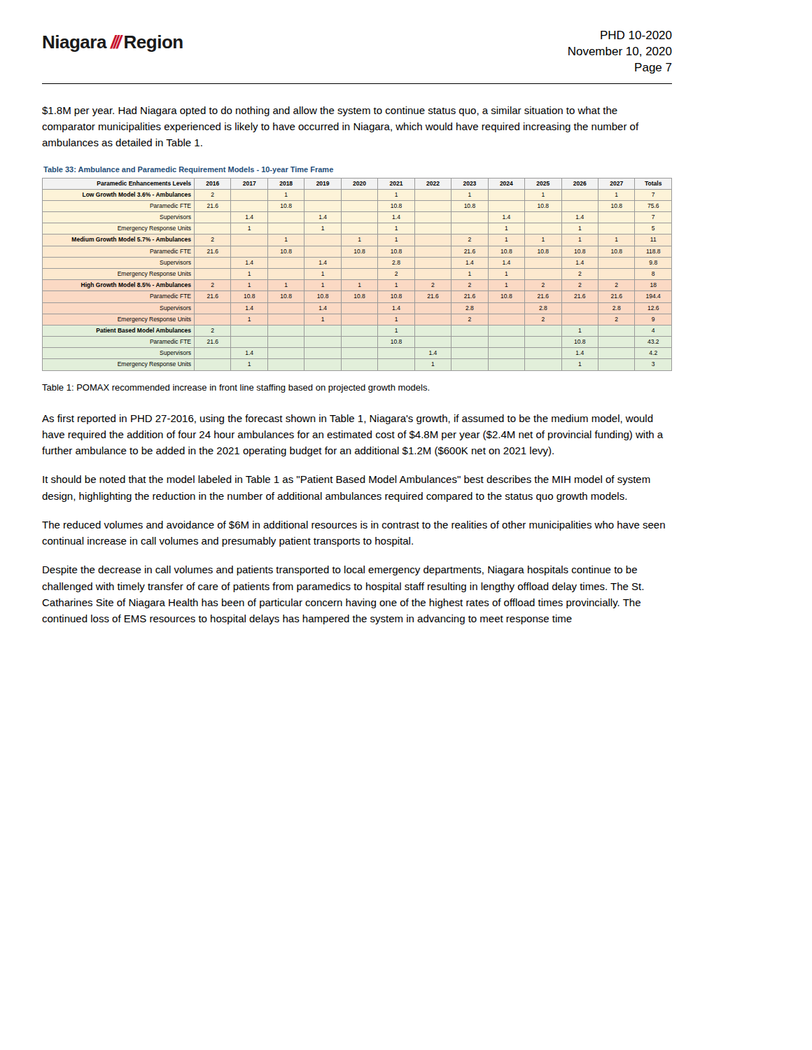Niagara///Region
PHD 10-2020
November 10, 2020
Page 7
$1.8M per year. Had Niagara opted to do nothing and allow the system to continue status quo, a similar situation to what the comparator municipalities experienced is likely to have occurred in Niagara, which would have required increasing the number of ambulances as detailed in Table 1.
Table 33: Ambulance and Paramedic Requirement Models - 10-year Time Frame
| Paramedic Enhancements Levels | 2016 | 2017 | 2018 | 2019 | 2020 | 2021 | 2022 | 2023 | 2024 | 2025 | 2026 | 2027 | Totals |
| --- | --- | --- | --- | --- | --- | --- | --- | --- | --- | --- | --- | --- | --- |
| Low Growth Model 3.6% - Ambulances | 2 | | 1 | | | 1 | | 1 | | 1 | | 1 | 7 |
| Paramedic FTE | 21.6 | | 10.8 | | | 10.8 | | 10.8 | | 10.8 | | 10.8 | 75.6 |
| Supervisors | | 1.4 | | 1.4 | | 1.4 | | | 1.4 | | 1.4 | | 7 |
| Emergency Response Units | | 1 | | 1 | | 1 | | | 1 | | 1 | | 5 |
| Medium Growth Model 5.7% - Ambulances | 2 | | 1 | | 1 | 1 | | 2 | 1 | 1 | 1 | 1 | 11 |
| Paramedic FTE | 21.6 | | 10.8 | | 10.8 | 10.8 | | 21.6 | 10.8 | 10.8 | 10.8 | 10.8 | 118.8 |
| Supervisors | | 1.4 | | 1.4 | | 2.8 | | 1.4 | 1.4 | | 1.4 | | 9.8 |
| Emergency Response Units | | 1 | | 1 | | 2 | | 1 | 1 | | 2 | | 8 |
| High Growth Model 8.5% - Ambulances | 2 | 1 | 1 | 1 | 1 | 1 | 2 | 2 | 1 | 2 | 2 | 2 | 18 |
| Paramedic FTE | 21.6 | 10.8 | 10.8 | 10.8 | 10.8 | 10.8 | 21.6 | 21.6 | 10.8 | 21.6 | 21.6 | 21.6 | 194.4 |
| Supervisors | | 1.4 | | 1.4 | | 1.4 | | 2.8 | | 2.8 | | 2.8 | 12.6 |
| Emergency Response Units | | 1 | | 1 | | 1 | | 2 | | 2 | | 2 | 9 |
| Patient Based Model Ambulances | 2 | | | | | 1 | | | | | 1 | | 4 |
| Paramedic FTE | 21.6 | | | | | 10.8 | | | | | 10.8 | | 43.2 |
| Supervisors | | 1.4 | | | | | 1.4 | | | | 1.4 | | 4.2 |
| Emergency Response Units | | 1 | | | | | 1 | | | | 1 | | 3 |
Table 1: POMAX recommended increase in front line staffing based on projected growth models.
As first reported in PHD 27-2016, using the forecast shown in Table 1, Niagara's growth, if assumed to be the medium model, would have required the addition of four 24 hour ambulances for an estimated cost of $4.8M per year ($2.4M net of provincial funding) with a further ambulance to be added in the 2021 operating budget for an additional $1.2M ($600K net on 2021 levy).
It should be noted that the model labeled in Table 1 as "Patient Based Model Ambulances" best describes the MIH model of system design, highlighting the reduction in the number of additional ambulances required compared to the status quo growth models.
The reduced volumes and avoidance of $6M in additional resources is in contrast to the realities of other municipalities who have seen continual increase in call volumes and presumably patient transports to hospital.
Despite the decrease in call volumes and patients transported to local emergency departments, Niagara hospitals continue to be challenged with timely transfer of care of patients from paramedics to hospital staff resulting in lengthy offload delay times. The St. Catharines Site of Niagara Health has been of particular concern having one of the highest rates of offload times provincially. The continued loss of EMS resources to hospital delays has hampered the system in advancing to meet response time